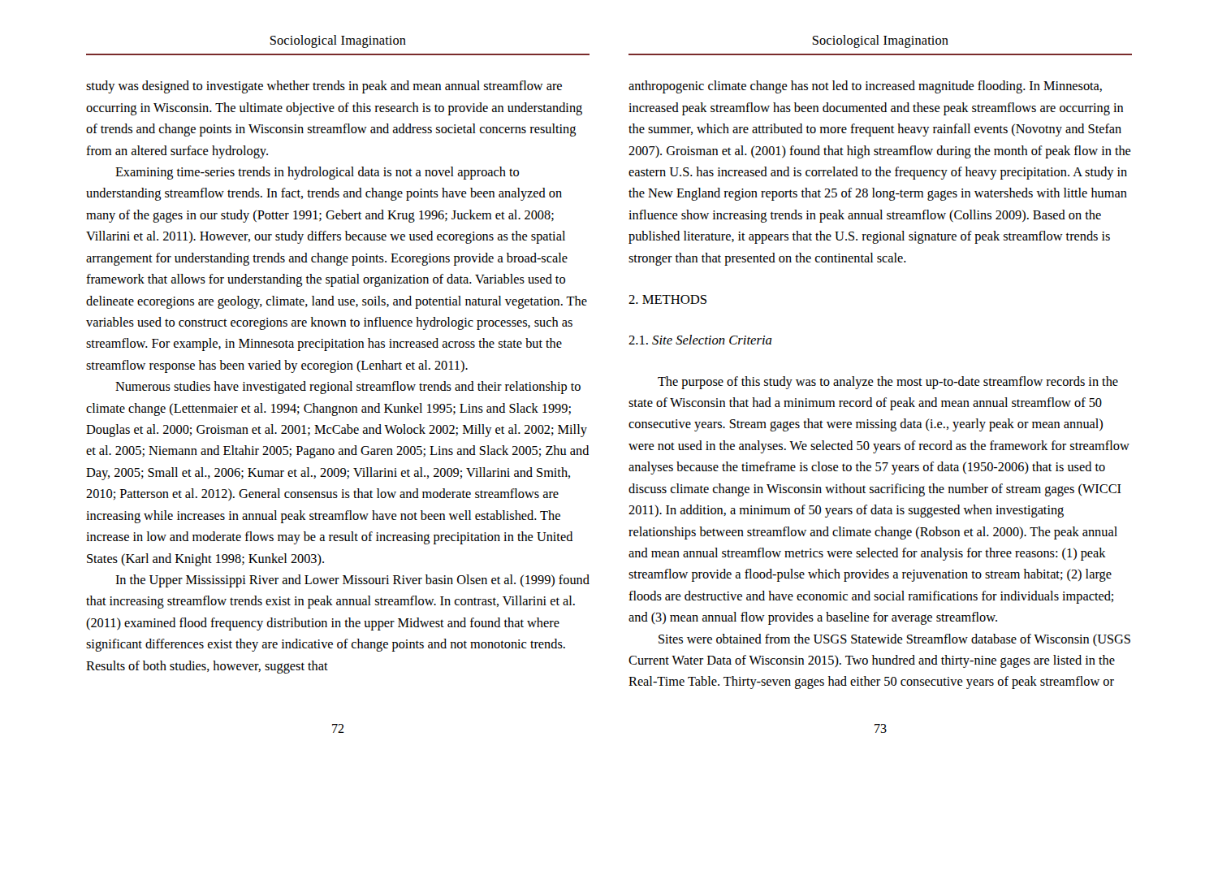Sociological Imagination
study was designed to investigate whether trends in peak and mean annual streamflow are occurring in Wisconsin. The ultimate objective of this research is to provide an understanding of trends and change points in Wisconsin streamflow and address societal concerns resulting from an altered surface hydrology.
Examining time-series trends in hydrological data is not a novel approach to understanding streamflow trends. In fact, trends and change points have been analyzed on many of the gages in our study (Potter 1991; Gebert and Krug 1996; Juckem et al. 2008; Villarini et al. 2011). However, our study differs because we used ecoregions as the spatial arrangement for understanding trends and change points. Ecoregions provide a broad-scale framework that allows for understanding the spatial organization of data. Variables used to delineate ecoregions are geology, climate, land use, soils, and potential natural vegetation. The variables used to construct ecoregions are known to influence hydrologic processes, such as streamflow. For example, in Minnesota precipitation has increased across the state but the streamflow response has been varied by ecoregion (Lenhart et al. 2011).
Numerous studies have investigated regional streamflow trends and their relationship to climate change (Lettenmaier et al. 1994; Changnon and Kunkel 1995; Lins and Slack 1999; Douglas et al. 2000; Groisman et al. 2001; McCabe and Wolock 2002; Milly et al. 2002; Milly et al. 2005; Niemann and Eltahir 2005; Pagano and Garen 2005; Lins and Slack 2005; Zhu and Day, 2005; Small et al., 2006; Kumar et al., 2009; Villarini et al., 2009; Villarini and Smith, 2010; Patterson et al. 2012). General consensus is that low and moderate streamflows are increasing while increases in annual peak streamflow have not been well established. The increase in low and moderate flows may be a result of increasing precipitation in the United States (Karl and Knight 1998; Kunkel 2003).
In the Upper Mississippi River and Lower Missouri River basin Olsen et al. (1999) found that increasing streamflow trends exist in peak annual streamflow. In contrast, Villarini et al. (2011) examined flood frequency distribution in the upper Midwest and found that where significant differences exist they are indicative of change points and not monotonic trends. Results of both studies, however, suggest that
72
Sociological Imagination
anthropogenic climate change has not led to increased magnitude flooding. In Minnesota, increased peak streamflow has been documented and these peak streamflows are occurring in the summer, which are attributed to more frequent heavy rainfall events (Novotny and Stefan 2007). Groisman et al. (2001) found that high streamflow during the month of peak flow in the eastern U.S. has increased and is correlated to the frequency of heavy precipitation. A study in the New England region reports that 25 of 28 long-term gages in watersheds with little human influence show increasing trends in peak annual streamflow (Collins 2009). Based on the published literature, it appears that the U.S. regional signature of peak streamflow trends is stronger than that presented on the continental scale.
2. METHODS
2.1. Site Selection Criteria
The purpose of this study was to analyze the most up-to-date streamflow records in the state of Wisconsin that had a minimum record of peak and mean annual streamflow of 50 consecutive years. Stream gages that were missing data (i.e., yearly peak or mean annual) were not used in the analyses. We selected 50 years of record as the framework for streamflow analyses because the timeframe is close to the 57 years of data (1950-2006) that is used to discuss climate change in Wisconsin without sacrificing the number of stream gages (WICCI 2011). In addition, a minimum of 50 years of data is suggested when investigating relationships between streamflow and climate change (Robson et al. 2000). The peak annual and mean annual streamflow metrics were selected for analysis for three reasons: (1) peak streamflow provide a flood-pulse which provides a rejuvenation to stream habitat; (2) large floods are destructive and have economic and social ramifications for individuals impacted; and (3) mean annual flow provides a baseline for average streamflow.
Sites were obtained from the USGS Statewide Streamflow database of Wisconsin (USGS Current Water Data of Wisconsin 2015). Two hundred and thirty-nine gages are listed in the Real-Time Table. Thirty-seven gages had either 50 consecutive years of peak streamflow or
73